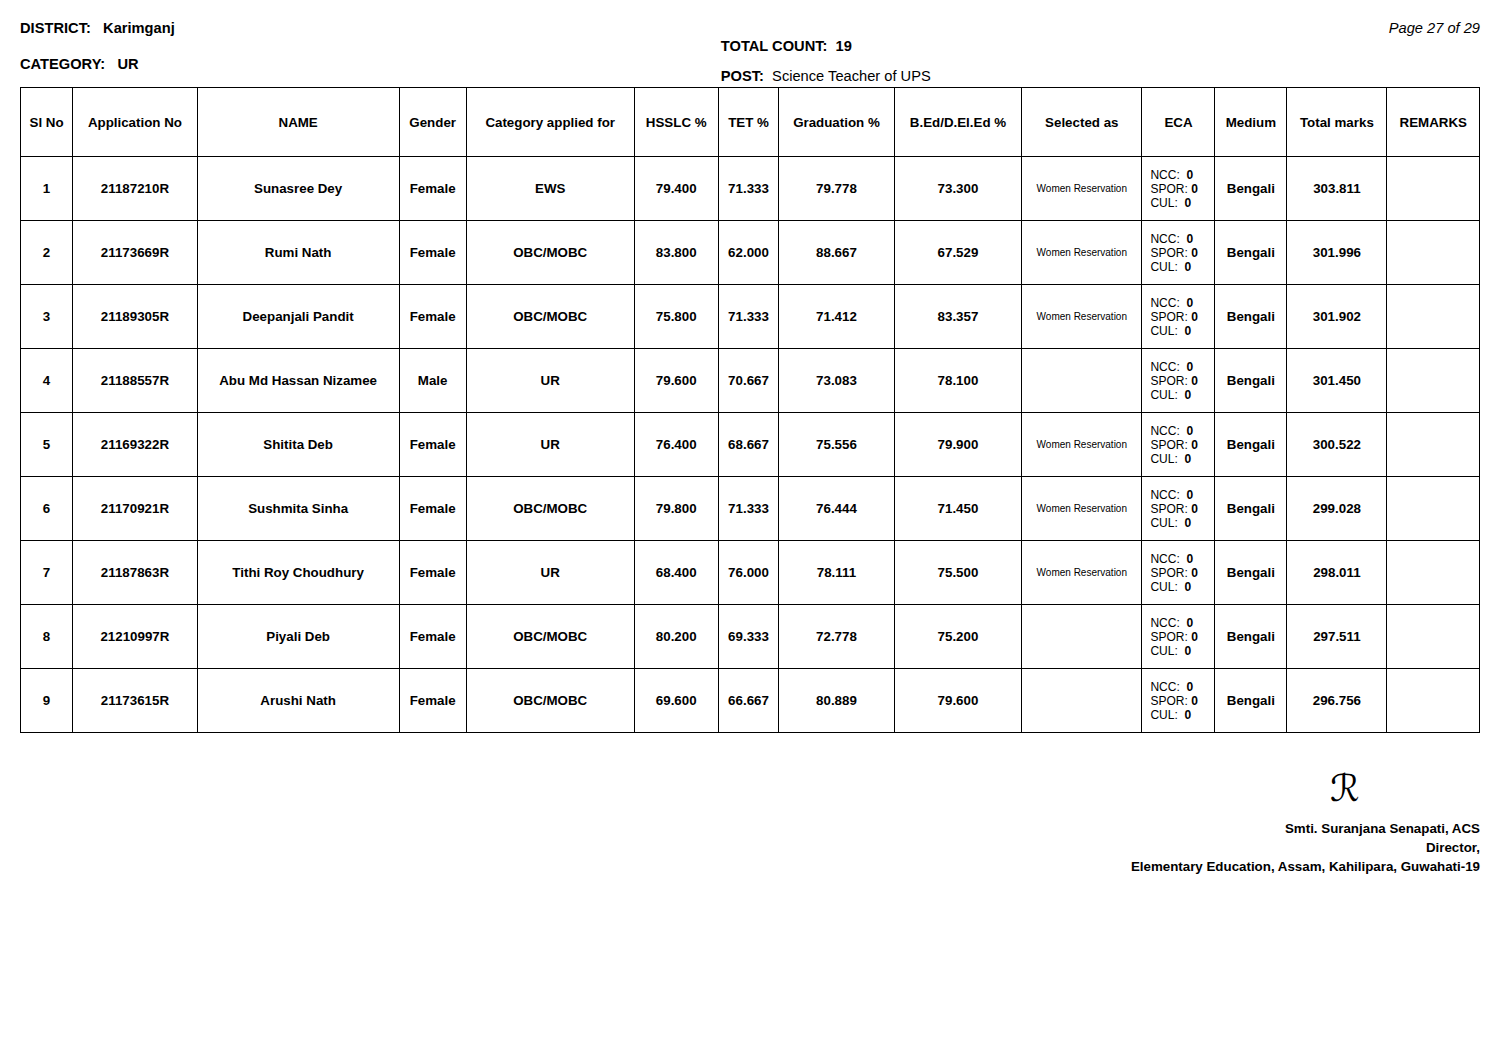Page 27 of 29
DISTRICT: Karimganj
TOTAL COUNT: 19
CATEGORY: UR
POST: Science Teacher of UPS
| Sl No | Application No | NAME | Gender | Category applied for | HSSLC % | TET % | Graduation % | B.Ed/D.El.Ed % | Selected as | ECA | Medium | Total marks | REMARKS |
| --- | --- | --- | --- | --- | --- | --- | --- | --- | --- | --- | --- | --- | --- |
| 1 | 21187210R | Sunasree Dey | Female | EWS | 79.400 | 71.333 | 79.778 | 73.300 | Women Reservation | NCC: 0 SPOR: 0 CUL: 0 | Bengali | 303.811 | |
| 2 | 21173669R | Rumi Nath | Female | OBC/MOBC | 83.800 | 62.000 | 88.667 | 67.529 | Women Reservation | NCC: 0 SPOR: 0 CUL: 0 | Bengali | 301.996 | |
| 3 | 21189305R | Deepanjali Pandit | Female | OBC/MOBC | 75.800 | 71.333 | 71.412 | 83.357 | Women Reservation | NCC: 0 SPOR: 0 CUL: 0 | Bengali | 301.902 | |
| 4 | 21188557R | Abu Md Hassan Nizamee | Male | UR | 79.600 | 70.667 | 73.083 | 78.100 | | NCC: 0 SPOR: 0 CUL: 0 | Bengali | 301.450 | |
| 5 | 21169322R | Shitita Deb | Female | UR | 76.400 | 68.667 | 75.556 | 79.900 | Women Reservation | NCC: 0 SPOR: 0 CUL: 0 | Bengali | 300.522 | |
| 6 | 21170921R | Sushmita Sinha | Female | OBC/MOBC | 79.800 | 71.333 | 76.444 | 71.450 | Women Reservation | NCC: 0 SPOR: 0 CUL: 0 | Bengali | 299.028 | |
| 7 | 21187863R | Tithi Roy Choudhury | Female | UR | 68.400 | 76.000 | 78.111 | 75.500 | Women Reservation | NCC: 0 SPOR: 0 CUL: 0 | Bengali | 298.011 | |
| 8 | 21210997R | Piyali Deb | Female | OBC/MOBC | 80.200 | 69.333 | 72.778 | 75.200 | | NCC: 0 SPOR: 0 CUL: 0 | Bengali | 297.511 | |
| 9 | 21173615R | Arushi Nath | Female | OBC/MOBC | 69.600 | 66.667 | 80.889 | 79.600 | | NCC: 0 SPOR: 0 CUL: 0 | Bengali | 296.756 | |
ℛ
Smti. Suranjana Senapati, ACS
Director,
Elementary Education, Assam, Kahilipara, Guwahati-19